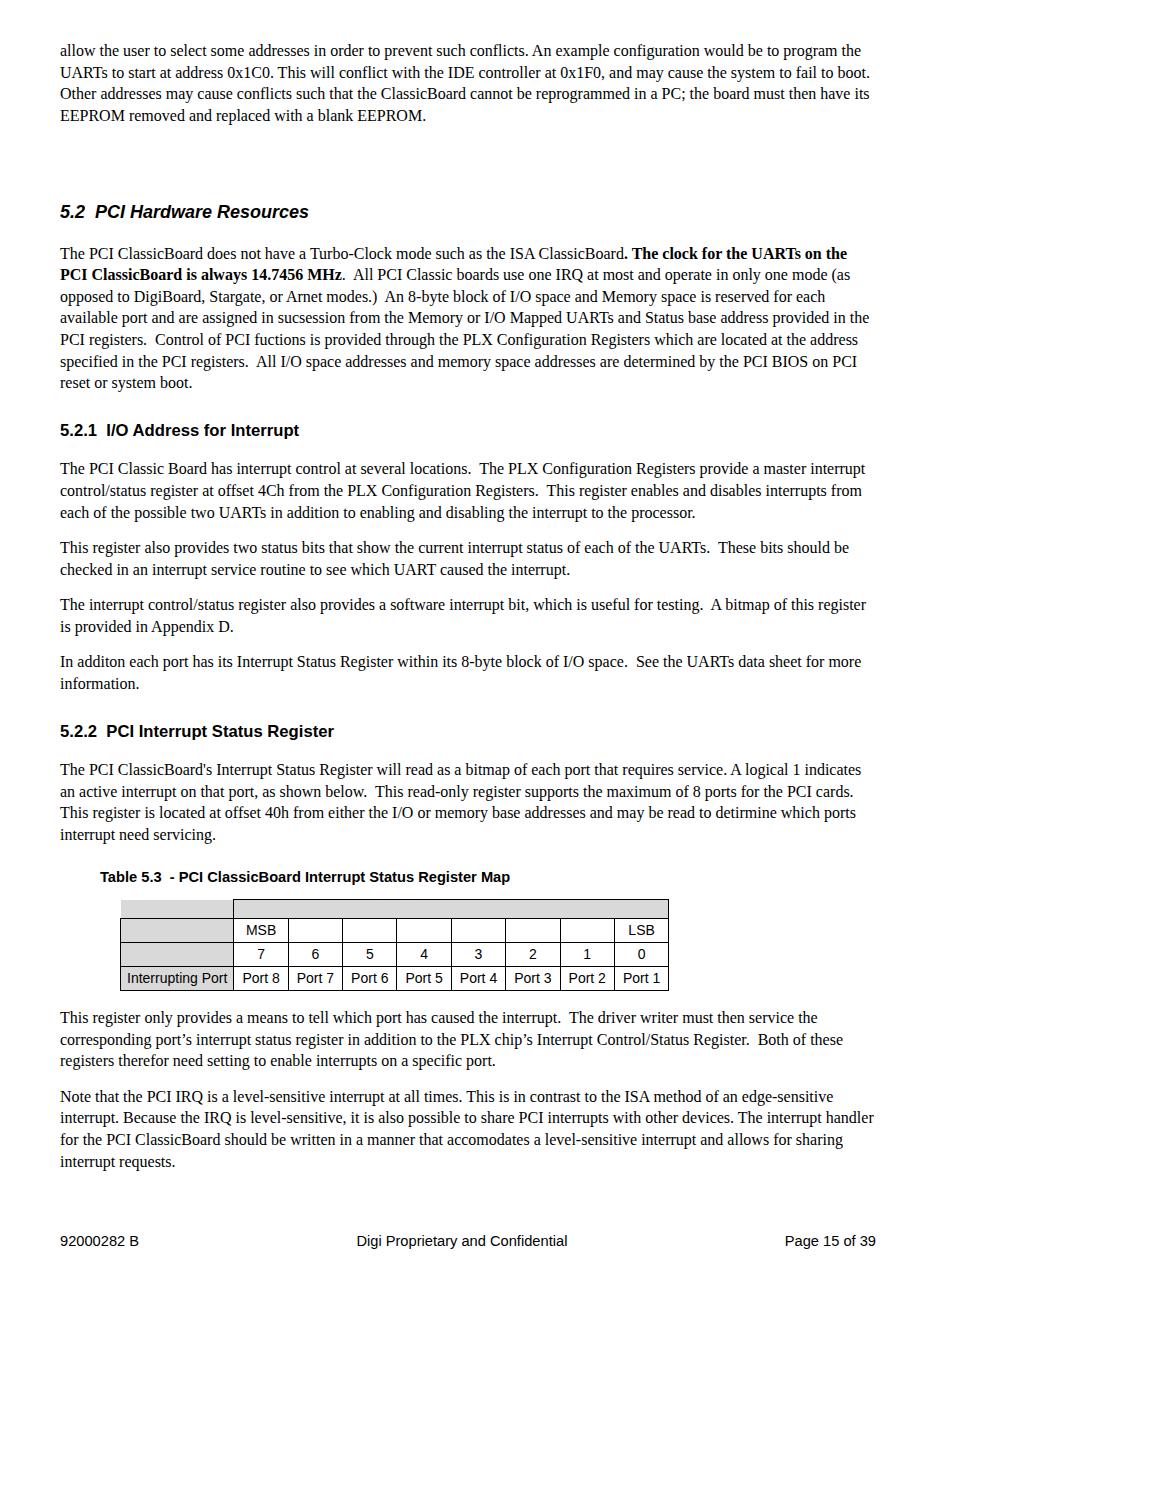allow the user to select some addresses in order to prevent such conflicts. An example configuration would be to program the UARTs to start at address 0x1C0. This will conflict with the IDE controller at 0x1F0, and may cause the system to fail to boot. Other addresses may cause conflicts such that the ClassicBoard cannot be reprogrammed in a PC; the board must then have its EEPROM removed and replaced with a blank EEPROM.
5.2 PCI Hardware Resources
The PCI ClassicBoard does not have a Turbo-Clock mode such as the ISA ClassicBoard. The clock for the UARTs on the PCI ClassicBoard is always 14.7456 MHz. All PCI Classic boards use one IRQ at most and operate in only one mode (as opposed to DigiBoard, Stargate, or Arnet modes.) An 8-byte block of I/O space and Memory space is reserved for each available port and are assigned in sucsession from the Memory or I/O Mapped UARTs and Status base address provided in the PCI registers. Control of PCI fuctions is provided through the PLX Configuration Registers which are located at the address specified in the PCI registers. All I/O space addresses and memory space addresses are determined by the PCI BIOS on PCI reset or system boot.
5.2.1 I/O Address for Interrupt
The PCI Classic Board has interrupt control at several locations. The PLX Configuration Registers provide a master interrupt control/status register at offset 4Ch from the PLX Configuration Registers. This register enables and disables interrupts from each of the possible two UARTs in addition to enabling and disabling the interrupt to the processor.
This register also provides two status bits that show the current interrupt status of each of the UARTs. These bits should be checked in an interrupt service routine to see which UART caused the interrupt.
The interrupt control/status register also provides a software interrupt bit, which is useful for testing. A bitmap of this register is provided in Appendix D.
In additon each port has its Interrupt Status Register within its 8-byte block of I/O space. See the UARTs data sheet for more information.
5.2.2 PCI Interrupt Status Register
The PCI ClassicBoard's Interrupt Status Register will read as a bitmap of each port that requires service. A logical 1 indicates an active interrupt on that port, as shown below. This read-only register supports the maximum of 8 ports for the PCI cards. This register is located at offset 40h from either the I/O or memory base addresses and may be read to detirmine which ports interrupt need servicing.
Table 5.3 - PCI ClassicBoard Interrupt Status Register Map
| | MSB | | | | | | | LSB |
| | 7 | 6 | 5 | 4 | 3 | 2 | 1 | 0 |
| Interrupting Port | Port 8 | Port 7 | Port 6 | Port 5 | Port 4 | Port 3 | Port 2 | Port 1 |
This register only provides a means to tell which port has caused the interrupt. The driver writer must then service the corresponding port’s interrupt status register in addition to the PLX chip’s Interrupt Control/Status Register. Both of these registers therefor need setting to enable interrupts on a specific port.
Note that the PCI IRQ is a level-sensitive interrupt at all times. This is in contrast to the ISA method of an edge-sensitive interrupt. Because the IRQ is level-sensitive, it is also possible to share PCI interrupts with other devices. The interrupt handler for the PCI ClassicBoard should be written in a manner that accomodates a level-sensitive interrupt and allows for sharing interrupt requests.
92000282 B Digi Proprietary and Confidential Page 15 of 39